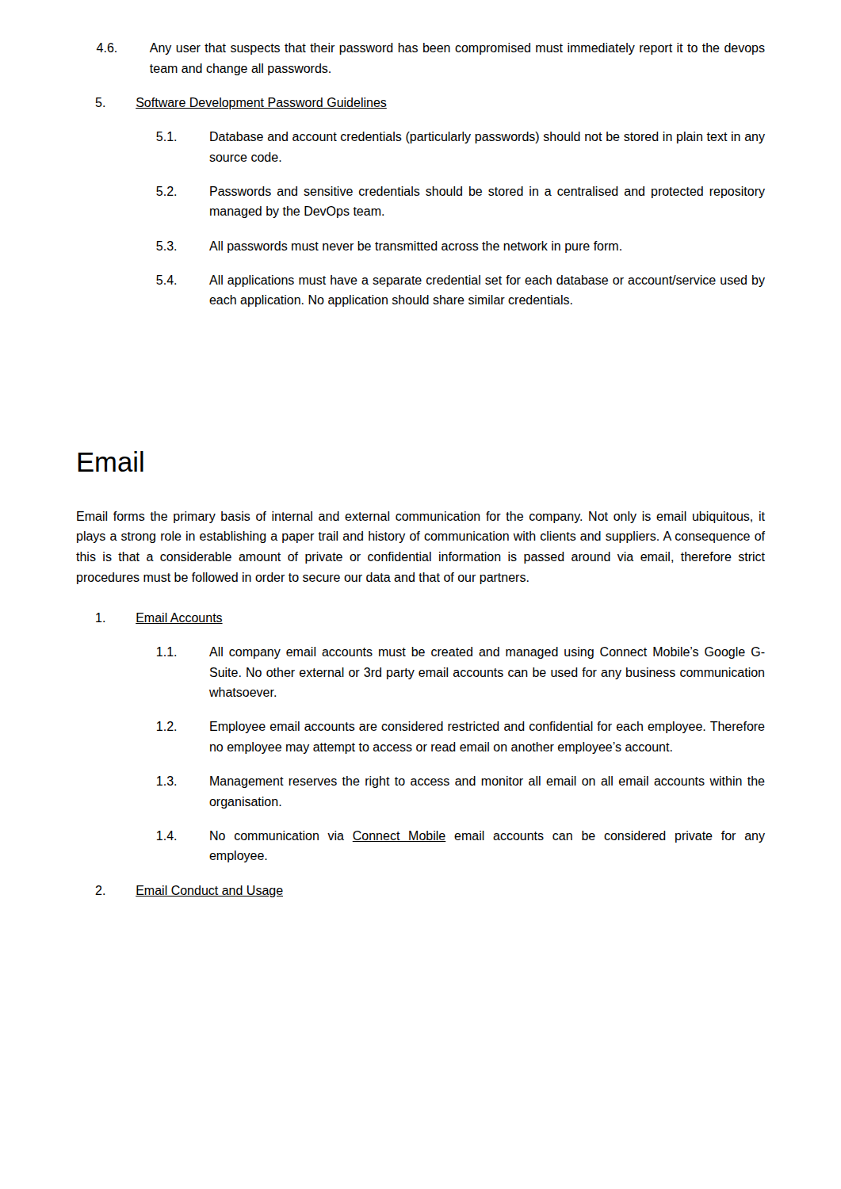4.6. Any user that suspects that their password has been compromised must immediately report it to the devops team and change all passwords.
5. Software Development Password Guidelines
5.1. Database and account credentials (particularly passwords) should not be stored in plain text in any source code.
5.2. Passwords and sensitive credentials should be stored in a centralised and protected repository managed by the DevOps team.
5.3. All passwords must never be transmitted across the network in pure form.
5.4. All applications must have a separate credential set for each database or account/service used by each application. No application should share similar credentials.
Email
Email forms the primary basis of internal and external communication for the company. Not only is email ubiquitous, it plays a strong role in establishing a paper trail and history of communication with clients and suppliers. A consequence of this is that a considerable amount of private or confidential information is passed around via email, therefore strict procedures must be followed in order to secure our data and that of our partners.
1. Email Accounts
1.1. All company email accounts must be created and managed using Connect Mobile’s Google G-Suite. No other external or 3rd party email accounts can be used for any business communication whatsoever.
1.2. Employee email accounts are considered restricted and confidential for each employee. Therefore no employee may attempt to access or read email on another employee’s account.
1.3. Management reserves the right to access and monitor all email on all email accounts within the organisation.
1.4. No communication via Connect Mobile email accounts can be considered private for any employee.
2. Email Conduct and Usage